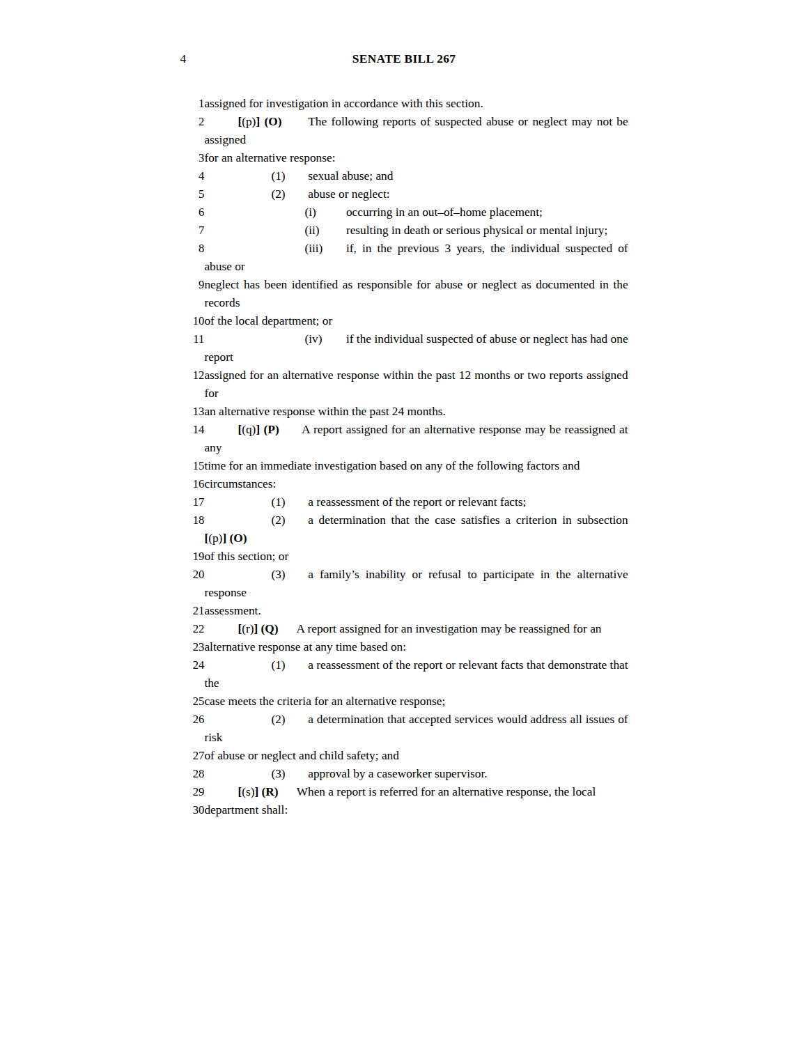4
SENATE BILL 267
| 1 | assigned for investigation in accordance with this section. |
| 2 | [ (p) ] (O) The following reports of suspected abuse or neglect may not be assigned |
| 3 | for an alternative response: |
| 4 | (1) sexual abuse; and |
| 5 | (2) abuse or neglect: |
| 6 | (i) occurring in an out–of–home placement; |
| 7 | (ii) resulting in death or serious physical or mental injury; |
| 8 | (iii) if, in the previous 3 years, the individual suspected of abuse or |
| 9 | neglect has been identified as responsible for abuse or neglect as documented in the records |
| 10 | of the local department; or |
| 11 | (iv) if the individual suspected of abuse or neglect has had one report |
| 12 | assigned for an alternative response within the past 12 months or two reports assigned for |
| 13 | an alternative response within the past 24 months. |
| 14 | [ (q) ] (P) A report assigned for an alternative response may be reassigned at any |
| 15 | time for an immediate investigation based on any of the following factors and |
| 16 | circumstances: |
| 17 | (1) a reassessment of the report or relevant facts; |
| 18 | (2) a determination that the case satisfies a criterion in subsection [ (p) ] (O) |
| 19 | of this section; or |
| 20 | (3) a family’s inability or refusal to participate in the alternative response |
| 21 | assessment. |
| 22 | [ (r) ] (Q) A report assigned for an investigation may be reassigned for an |
| 23 | alternative response at any time based on: |
| 24 | (1) a reassessment of the report or relevant facts that demonstrate that the |
| 25 | case meets the criteria for an alternative response; |
| 26 | (2) a determination that accepted services would address all issues of risk |
| 27 | of abuse or neglect and child safety; and |
| 28 | (3) approval by a caseworker supervisor. |
| 29 | [ (s) ] (R) When a report is referred for an alternative response, the local |
| 30 | department shall: |